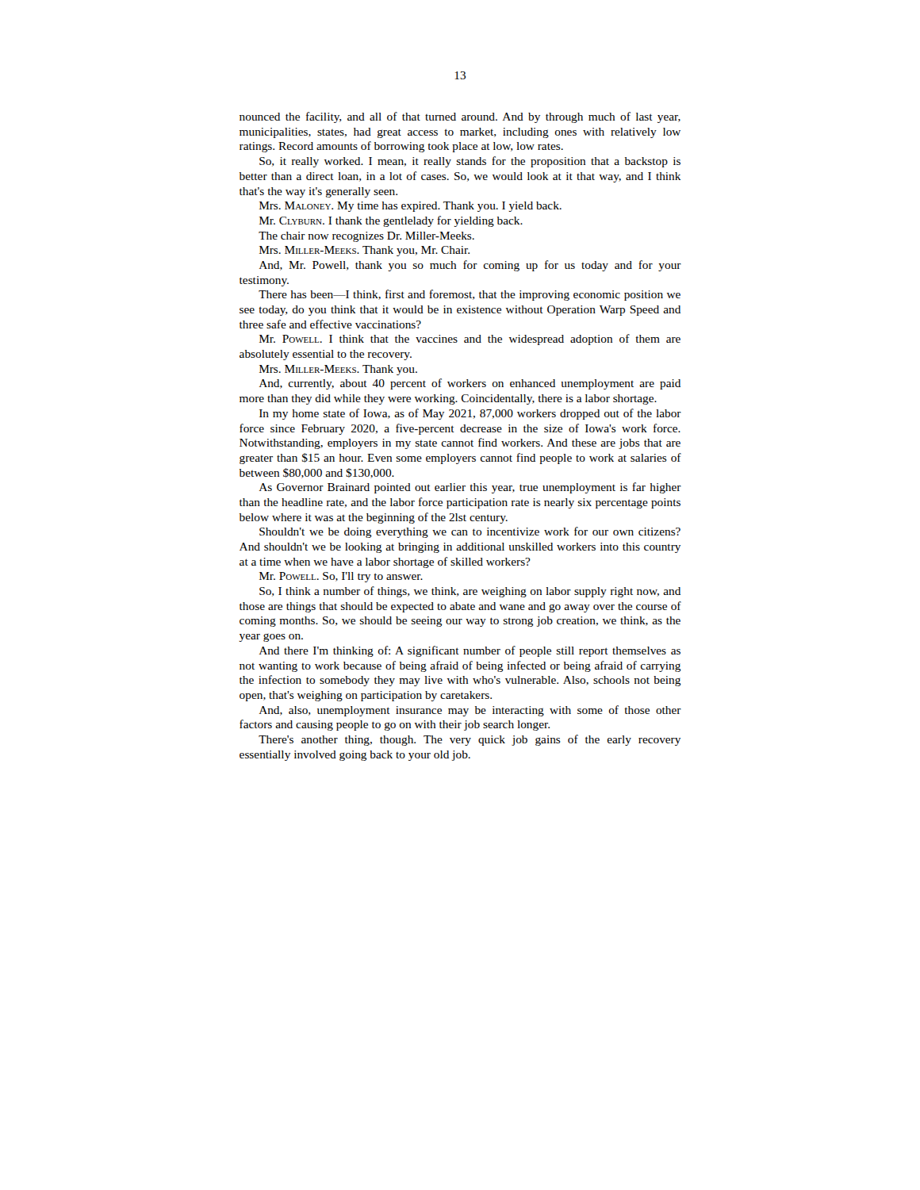13
nounced the facility, and all of that turned around. And by through much of last year, municipalities, states, had great access to market, including ones with relatively low ratings. Record amounts of borrowing took place at low, low rates.
So, it really worked. I mean, it really stands for the proposition that a backstop is better than a direct loan, in a lot of cases. So, we would look at it that way, and I think that's the way it's generally seen.
Mrs. Maloney. My time has expired. Thank you. I yield back.
Mr. Clyburn. I thank the gentlelady for yielding back.
The chair now recognizes Dr. Miller-Meeks.
Mrs. Miller-Meeks. Thank you, Mr. Chair.
And, Mr. Powell, thank you so much for coming up for us today and for your testimony.
There has been—I think, first and foremost, that the improving economic position we see today, do you think that it would be in existence without Operation Warp Speed and three safe and effective vaccinations?
Mr. Powell. I think that the vaccines and the widespread adoption of them are absolutely essential to the recovery.
Mrs. Miller-Meeks. Thank you.
And, currently, about 40 percent of workers on enhanced unemployment are paid more than they did while they were working. Coincidentally, there is a labor shortage.
In my home state of Iowa, as of May 2021, 87,000 workers dropped out of the labor force since February 2020, a five-percent decrease in the size of Iowa's work force. Notwithstanding, employers in my state cannot find workers. And these are jobs that are greater than $15 an hour. Even some employers cannot find people to work at salaries of between $80,000 and $130,000.
As Governor Brainard pointed out earlier this year, true unemployment is far higher than the headline rate, and the labor force participation rate is nearly six percentage points below where it was at the beginning of the 2lst century.
Shouldn't we be doing everything we can to incentivize work for our own citizens? And shouldn't we be looking at bringing in additional unskilled workers into this country at a time when we have a labor shortage of skilled workers?
Mr. Powell. So, I'll try to answer.
So, I think a number of things, we think, are weighing on labor supply right now, and those are things that should be expected to abate and wane and go away over the course of coming months. So, we should be seeing our way to strong job creation, we think, as the year goes on.
And there I'm thinking of: A significant number of people still report themselves as not wanting to work because of being afraid of being infected or being afraid of carrying the infection to somebody they may live with who's vulnerable. Also, schools not being open, that's weighing on participation by caretakers.
And, also, unemployment insurance may be interacting with some of those other factors and causing people to go on with their job search longer.
There's another thing, though. The very quick job gains of the early recovery essentially involved going back to your old job.